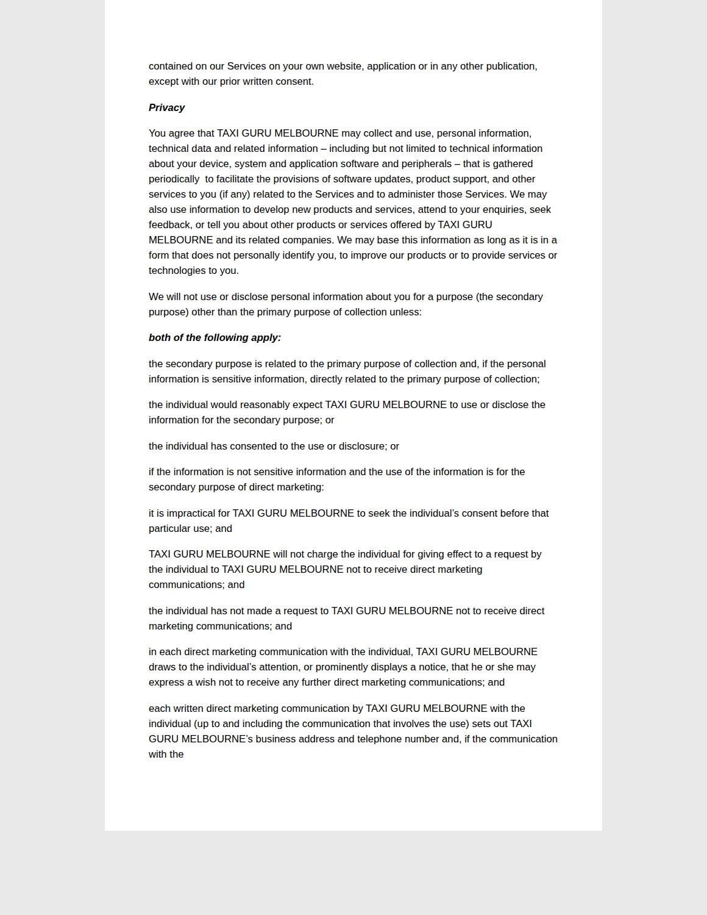contained on our Services on your own website, application or in any other publication, except with our prior written consent.
Privacy
You agree that TAXI GURU MELBOURNE may collect and use, personal information, technical data and related information – including but not limited to technical information about your device, system and application software and peripherals – that is gathered periodically to facilitate the provisions of software updates, product support, and other services to you (if any) related to the Services and to administer those Services. We may also use information to develop new products and services, attend to your enquiries, seek feedback, or tell you about other products or services offered by TAXI GURU MELBOURNE and its related companies. We may base this information as long as it is in a form that does not personally identify you, to improve our products or to provide services or technologies to you.
We will not use or disclose personal information about you for a purpose (the secondary purpose) other than the primary purpose of collection unless:
both of the following apply:
the secondary purpose is related to the primary purpose of collection and, if the personal information is sensitive information, directly related to the primary purpose of collection;
the individual would reasonably expect TAXI GURU MELBOURNE to use or disclose the information for the secondary purpose; or
the individual has consented to the use or disclosure; or
if the information is not sensitive information and the use of the information is for the secondary purpose of direct marketing:
it is impractical for TAXI GURU MELBOURNE to seek the individual’s consent before that particular use; and
TAXI GURU MELBOURNE will not charge the individual for giving effect to a request by the individual to TAXI GURU MELBOURNE not to receive direct marketing communications; and
the individual has not made a request to TAXI GURU MELBOURNE not to receive direct marketing communications; and
in each direct marketing communication with the individual, TAXI GURU MELBOURNE draws to the individual’s attention, or prominently displays a notice, that he or she may express a wish not to receive any further direct marketing communications; and
each written direct marketing communication by TAXI GURU MELBOURNE with the individual (up to and including the communication that involves the use) sets out TAXI GURU MELBOURNE’s business address and telephone number and, if the communication with the